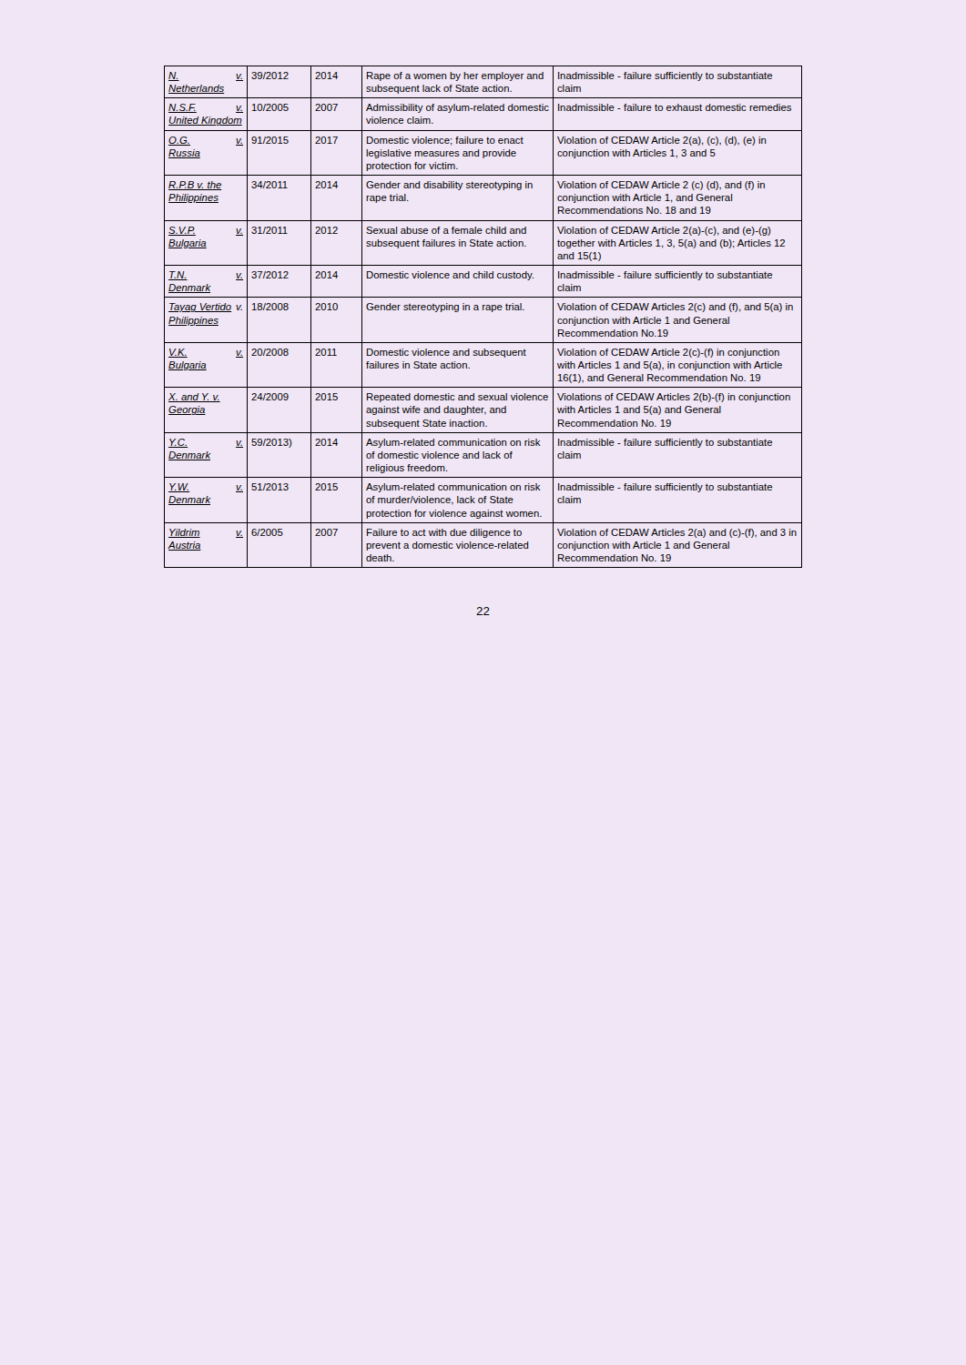| N. v. Netherlands | 39/2012 | 2014 | Rape of a women by her employer and subsequent lack of State action. | Inadmissible - failure sufficiently to substantiate claim |
| N.S.F. v. United Kingdom | 10/2005 | 2007 | Admissibility of asylum-related domestic violence claim. | Inadmissible - failure to exhaust domestic remedies |
| O.G. v. Russia | 91/2015 | 2017 | Domestic violence; failure to enact legislative measures and provide protection for victim. | Violation of CEDAW Article 2(a), (c), (d), (e) in conjunction with Articles 1, 3 and 5 |
| R.P.B v. the Philippines | 34/2011 | 2014 | Gender and disability stereotyping in rape trial. | Violation of CEDAW Article 2 (c) (d), and (f) in conjunction with Article 1, and General Recommendations No. 18 and 19 |
| S.V.P. v. Bulgaria | 31/2011 | 2012 | Sexual abuse of a female child and subsequent failures in State action. | Violation of CEDAW Article 2(a)-(c), and (e)-(g) together with Articles 1, 3, 5(a) and (b); Articles 12 and 15(1) |
| T.N. v. Denmark | 37/2012 | 2014 | Domestic violence and child custody. | Inadmissible - failure sufficiently to substantiate claim |
| Tayag Vertido v. Philippines | 18/2008 | 2010 | Gender stereotyping in a rape trial. | Violation of CEDAW Articles 2(c) and (f), and 5(a) in conjunction with Article 1 and General Recommendation No.19 |
| V.K. v. Bulgaria | 20/2008 | 2011 | Domestic violence and subsequent failures in State action. | Violation of CEDAW Article 2(c)-(f) in conjunction with Articles 1 and 5(a), in conjunction with Article 16(1), and General Recommendation No. 19 |
| X. and Y. v. Georgia | 24/2009 | 2015 | Repeated domestic and sexual violence against wife and daughter, and subsequent State inaction. | Violations of CEDAW Articles 2(b)-(f) in conjunction with Articles 1 and 5(a) and General Recommendation No. 19 |
| Y.C. v. Denmark | 59/2013) | 2014 | Asylum-related communication on risk of domestic violence and lack of religious freedom. | Inadmissible - failure sufficiently to substantiate claim |
| Y.W. v. Denmark | 51/2013 | 2015 | Asylum-related communication on risk of murder/violence, lack of State protection for violence against women. | Inadmissible - failure sufficiently to substantiate claim |
| Yildrim v. Austria | 6/2005 | 2007 | Failure to act with due diligence to prevent a domestic violence-related death. | Violation of CEDAW Articles 2(a) and (c)-(f), and 3 in conjunction with Article 1 and General Recommendation No. 19 |
22